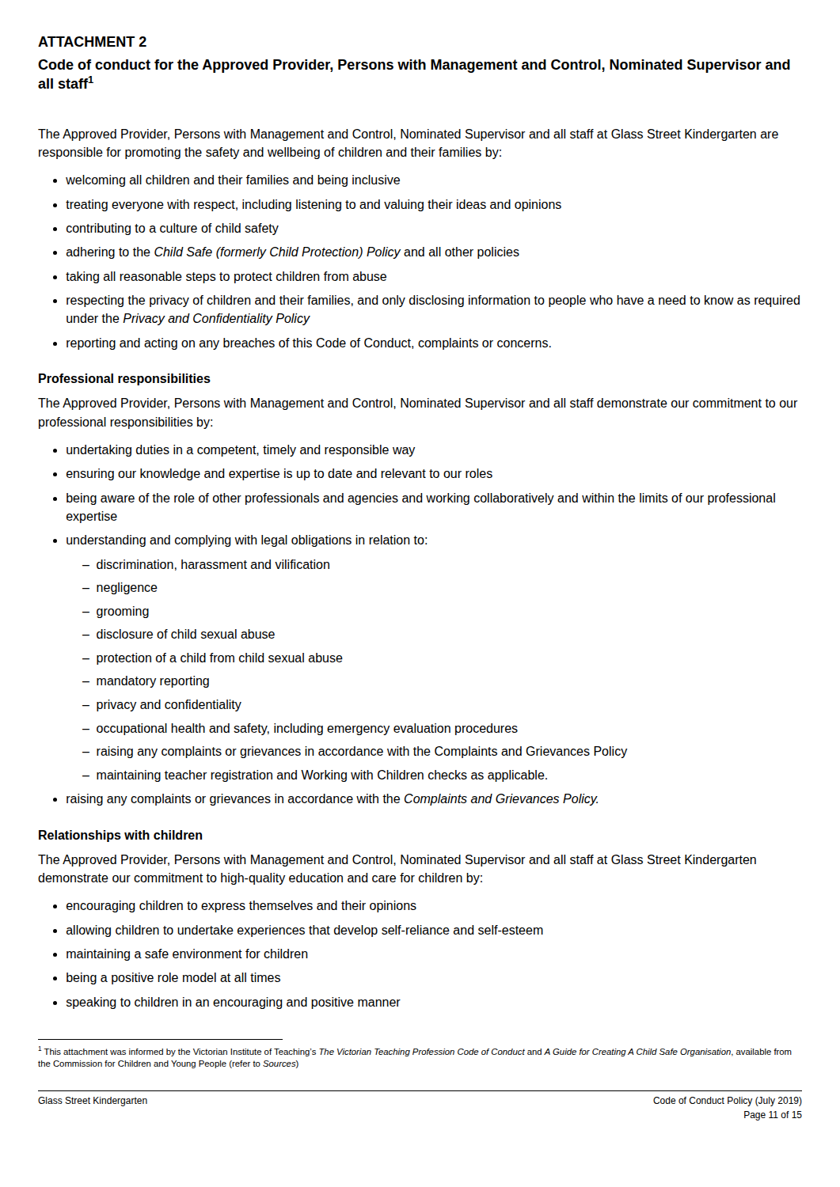ATTACHMENT 2
Code of conduct for the Approved Provider, Persons with Management and Control, Nominated Supervisor and all staff1
The Approved Provider, Persons with Management and Control, Nominated Supervisor and all staff at Glass Street Kindergarten are responsible for promoting the safety and wellbeing of children and their families by:
welcoming all children and their families and being inclusive
treating everyone with respect, including listening to and valuing their ideas and opinions
contributing to a culture of child safety
adhering to the Child Safe (formerly Child Protection) Policy and all other policies
taking all reasonable steps to protect children from abuse
respecting the privacy of children and their families, and only disclosing information to people who have a need to know as required under the Privacy and Confidentiality Policy
reporting and acting on any breaches of this Code of Conduct, complaints or concerns.
Professional responsibilities
The Approved Provider, Persons with Management and Control, Nominated Supervisor and all staff demonstrate our commitment to our professional responsibilities by:
undertaking duties in a competent, timely and responsible way
ensuring our knowledge and expertise is up to date and relevant to our roles
being aware of the role of other professionals and agencies and working collaboratively and within the limits of our professional expertise
understanding and complying with legal obligations in relation to:
discrimination, harassment and vilification
negligence
grooming
disclosure of child sexual abuse
protection of a child from child sexual abuse
mandatory reporting
privacy and confidentiality
occupational health and safety, including emergency evaluation procedures
raising any complaints or grievances in accordance with the Complaints and Grievances Policy
maintaining teacher registration and Working with Children checks as applicable.
raising any complaints or grievances in accordance with the Complaints and Grievances Policy.
Relationships with children
The Approved Provider, Persons with Management and Control, Nominated Supervisor and all staff at Glass Street Kindergarten demonstrate our commitment to high-quality education and care for children by:
encouraging children to express themselves and their opinions
allowing children to undertake experiences that develop self-reliance and self-esteem
maintaining a safe environment for children
being a positive role model at all times
speaking to children in an encouraging and positive manner
1 This attachment was informed by the Victorian Institute of Teaching’s The Victorian Teaching Profession Code of Conduct and A Guide for Creating A Child Safe Organisation, available from the Commission for Children and Young People (refer to Sources)
Glass Street Kindergarten
Code of Conduct Policy (July 2019)
Page 11 of 15